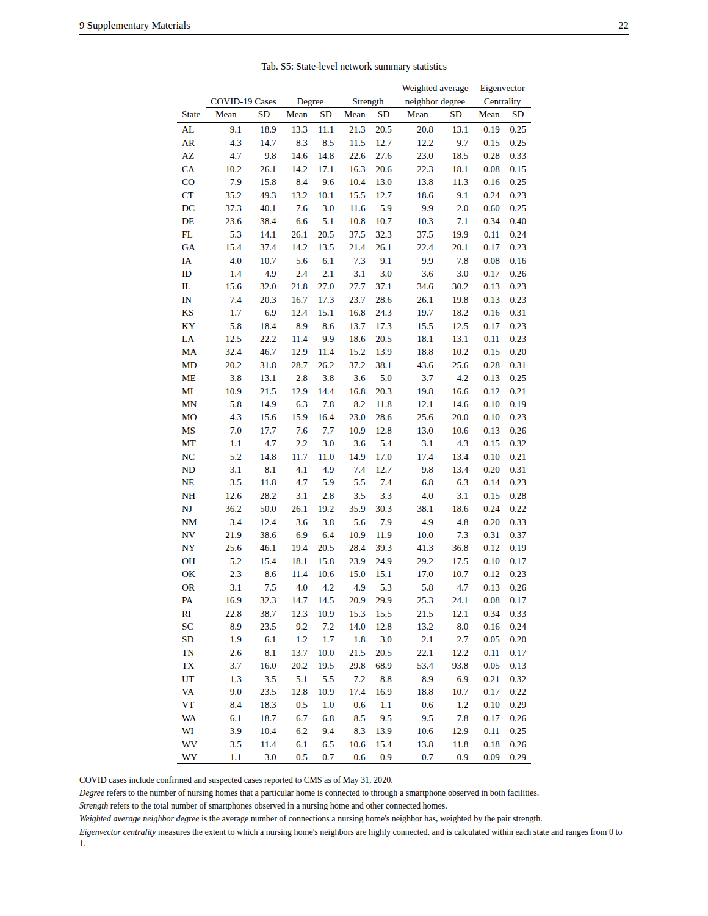9 Supplementary Materials 22
Tab. S5: State-level network summary statistics
| | | | | Weighted average | Eigenvector |
| --- | --- | --- | --- | --- | --- |
| | COVID-19 Cases | Degree | Strength | neighbor degree | Centrality |
| State | Mean | SD | Mean | SD | Mean | SD | Mean | SD | Mean | SD |
| AL | 9.1 | 18.9 | 13.3 | 11.1 | 21.3 | 20.5 | 20.8 | 13.1 | 0.19 | 0.25 |
| AR | 4.3 | 14.7 | 8.3 | 8.5 | 11.5 | 12.7 | 12.2 | 9.7 | 0.15 | 0.25 |
| AZ | 4.7 | 9.8 | 14.6 | 14.8 | 22.6 | 27.6 | 23.0 | 18.5 | 0.28 | 0.33 |
| CA | 10.2 | 26.1 | 14.2 | 17.1 | 16.3 | 20.6 | 22.3 | 18.1 | 0.08 | 0.15 |
| CO | 7.9 | 15.8 | 8.4 | 9.6 | 10.4 | 13.0 | 13.8 | 11.3 | 0.16 | 0.25 |
| CT | 35.2 | 49.3 | 13.2 | 10.1 | 15.5 | 12.7 | 18.6 | 9.1 | 0.24 | 0.23 |
| DC | 37.3 | 40.1 | 7.6 | 3.0 | 11.6 | 5.9 | 9.9 | 2.0 | 0.60 | 0.25 |
| DE | 23.6 | 38.4 | 6.6 | 5.1 | 10.8 | 10.7 | 10.3 | 7.1 | 0.34 | 0.40 |
| FL | 5.3 | 14.1 | 26.1 | 20.5 | 37.5 | 32.3 | 37.5 | 19.9 | 0.11 | 0.24 |
| GA | 15.4 | 37.4 | 14.2 | 13.5 | 21.4 | 26.1 | 22.4 | 20.1 | 0.17 | 0.23 |
| IA | 4.0 | 10.7 | 5.6 | 6.1 | 7.3 | 9.1 | 9.9 | 7.8 | 0.08 | 0.16 |
| ID | 1.4 | 4.9 | 2.4 | 2.1 | 3.1 | 3.0 | 3.6 | 3.0 | 0.17 | 0.26 |
| IL | 15.6 | 32.0 | 21.8 | 27.0 | 27.7 | 37.1 | 34.6 | 30.2 | 0.13 | 0.23 |
| IN | 7.4 | 20.3 | 16.7 | 17.3 | 23.7 | 28.6 | 26.1 | 19.8 | 0.13 | 0.23 |
| KS | 1.7 | 6.9 | 12.4 | 15.1 | 16.8 | 24.3 | 19.7 | 18.2 | 0.16 | 0.31 |
| KY | 5.8 | 18.4 | 8.9 | 8.6 | 13.7 | 17.3 | 15.5 | 12.5 | 0.17 | 0.23 |
| LA | 12.5 | 22.2 | 11.4 | 9.9 | 18.6 | 20.5 | 18.1 | 13.1 | 0.11 | 0.23 |
| MA | 32.4 | 46.7 | 12.9 | 11.4 | 15.2 | 13.9 | 18.8 | 10.2 | 0.15 | 0.20 |
| MD | 20.2 | 31.8 | 28.7 | 26.2 | 37.2 | 38.1 | 43.6 | 25.6 | 0.28 | 0.31 |
| ME | 3.8 | 13.1 | 2.8 | 3.8 | 3.6 | 5.0 | 3.7 | 4.2 | 0.13 | 0.25 |
| MI | 10.9 | 21.5 | 12.9 | 14.4 | 16.8 | 20.3 | 19.8 | 16.6 | 0.12 | 0.21 |
| MN | 5.8 | 14.9 | 6.3 | 7.8 | 8.2 | 11.8 | 12.1 | 14.6 | 0.10 | 0.19 |
| MO | 4.3 | 15.6 | 15.9 | 16.4 | 23.0 | 28.6 | 25.6 | 20.0 | 0.10 | 0.23 |
| MS | 7.0 | 17.7 | 7.6 | 7.7 | 10.9 | 12.8 | 13.0 | 10.6 | 0.13 | 0.26 |
| MT | 1.1 | 4.7 | 2.2 | 3.0 | 3.6 | 5.4 | 3.1 | 4.3 | 0.15 | 0.32 |
| NC | 5.2 | 14.8 | 11.7 | 11.0 | 14.9 | 17.0 | 17.4 | 13.4 | 0.10 | 0.21 |
| ND | 3.1 | 8.1 | 4.1 | 4.9 | 7.4 | 12.7 | 9.8 | 13.4 | 0.20 | 0.31 |
| NE | 3.5 | 11.8 | 4.7 | 5.9 | 5.5 | 7.4 | 6.8 | 6.3 | 0.14 | 0.23 |
| NH | 12.6 | 28.2 | 3.1 | 2.8 | 3.5 | 3.3 | 4.0 | 3.1 | 0.15 | 0.28 |
| NJ | 36.2 | 50.0 | 26.1 | 19.2 | 35.9 | 30.3 | 38.1 | 18.6 | 0.24 | 0.22 |
| NM | 3.4 | 12.4 | 3.6 | 3.8 | 5.6 | 7.9 | 4.9 | 4.8 | 0.20 | 0.33 |
| NV | 21.9 | 38.6 | 6.9 | 6.4 | 10.9 | 11.9 | 10.0 | 7.3 | 0.31 | 0.37 |
| NY | 25.6 | 46.1 | 19.4 | 20.5 | 28.4 | 39.3 | 41.3 | 36.8 | 0.12 | 0.19 |
| OH | 5.2 | 15.4 | 18.1 | 15.8 | 23.9 | 24.9 | 29.2 | 17.5 | 0.10 | 0.17 |
| OK | 2.3 | 8.6 | 11.4 | 10.6 | 15.0 | 15.1 | 17.0 | 10.7 | 0.12 | 0.23 |
| OR | 3.1 | 7.5 | 4.0 | 4.2 | 4.9 | 5.3 | 5.8 | 4.7 | 0.13 | 0.26 |
| PA | 16.9 | 32.3 | 14.7 | 14.5 | 20.9 | 29.9 | 25.3 | 24.1 | 0.08 | 0.17 |
| RI | 22.8 | 38.7 | 12.3 | 10.9 | 15.3 | 15.5 | 21.5 | 12.1 | 0.34 | 0.33 |
| SC | 8.9 | 23.5 | 9.2 | 7.2 | 14.0 | 12.8 | 13.2 | 8.0 | 0.16 | 0.24 |
| SD | 1.9 | 6.1 | 1.2 | 1.7 | 1.8 | 3.0 | 2.1 | 2.7 | 0.05 | 0.20 |
| TN | 2.6 | 8.1 | 13.7 | 10.0 | 21.5 | 20.5 | 22.1 | 12.2 | 0.11 | 0.17 |
| TX | 3.7 | 16.0 | 20.2 | 19.5 | 29.8 | 68.9 | 53.4 | 93.8 | 0.05 | 0.13 |
| UT | 1.3 | 3.5 | 5.1 | 5.5 | 7.2 | 8.8 | 8.9 | 6.9 | 0.21 | 0.32 |
| VA | 9.0 | 23.5 | 12.8 | 10.9 | 17.4 | 16.9 | 18.8 | 10.7 | 0.17 | 0.22 |
| VT | 8.4 | 18.3 | 0.5 | 1.0 | 0.6 | 1.1 | 0.6 | 1.2 | 0.10 | 0.29 |
| WA | 6.1 | 18.7 | 6.7 | 6.8 | 8.5 | 9.5 | 9.5 | 7.8 | 0.17 | 0.26 |
| WI | 3.9 | 10.4 | 6.2 | 9.4 | 8.3 | 13.9 | 10.6 | 12.9 | 0.11 | 0.25 |
| WV | 3.5 | 11.4 | 6.1 | 6.5 | 10.6 | 15.4 | 13.8 | 11.8 | 0.18 | 0.26 |
| WY | 1.1 | 3.0 | 0.5 | 0.7 | 0.6 | 0.9 | 0.7 | 0.9 | 0.09 | 0.29 |
COVID cases include confirmed and suspected cases reported to CMS as of May 31, 2020.
Degree refers to the number of nursing homes that a particular home is connected to through a smartphone observed in both facilities.
Strength refers to the total number of smartphones observed in a nursing home and other connected homes.
Weighted average neighbor degree is the average number of connections a nursing home's neighbor has, weighted by the pair strength.
Eigenvector centrality measures the extent to which a nursing home's neighbors are highly connected, and is calculated within each state and ranges from 0 to 1.